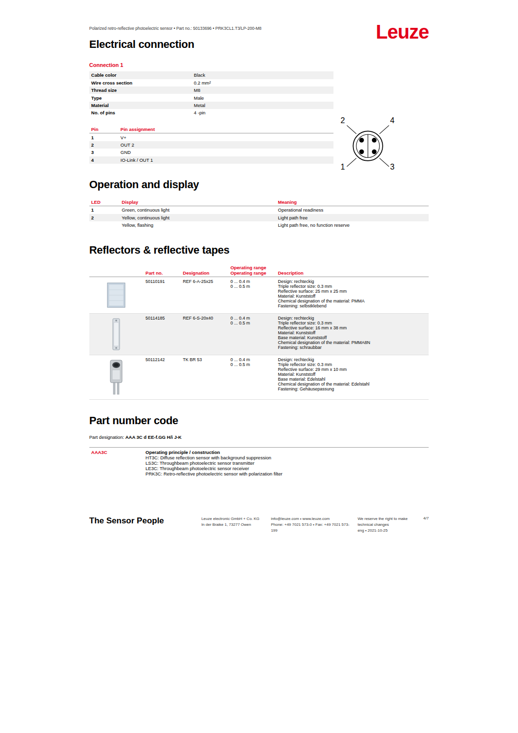Polarized retro-reflective photoelectric sensor • Part no.: 50133696 • PRK3CL1.T3/LP-200-M8
Leuze
Electrical connection
Connection 1
| Cable color | Black |
| Wire cross section | 0.2 mm² |
| Thread size | M8 |
| Type | Male |
| Material | Metal |
| No. of pins | 4 -pin |
| Pin | Pin assignment |
| --- | --- |
| 1 | V+ |
| 2 | OUT 2 |
| 3 | GND |
| 4 | IO-Link / OUT 1 |
2 4 1 3
Operation and display
| LED | Display | Meaning |
| --- | --- | --- |
| 1 | Green, continuous light | Operational readiness |
| 2 | Yellow, continuous light | Light path free |
| | Yellow, flashing | Light path free, no function reserve |
Reflectors & reflective tapes
| | Part no. | Designation | Operating range Operating range | Description |
| --- | --- | --- | --- | --- |
| | 50110191 | REF 6-A-25x25 | 0 ... 0.4 m 0 ... 0.5 m | Design: rechteckig Triple reflector size: 0.3 mm Reflective surface: 25 mm x 25 mm Material: Kunststoff Chemical designation of the material: PMMA Fastening: selbstklebend |
| | 50114185 | REF 6-S-20x40 | 0 ... 0.4 m 0 ... 0.5 m | Design: rechteckig Triple reflector size: 0.3 mm Reflective surface: 16 mm x 38 mm Material: Kunststoff Base material: Kunststoff Chemical designation of the material: PMMA8N Fastening: schraubbar |
| | 50112142 | TK BR 53 | 0 ... 0.4 m 0 ... 0.5 m | Design: rechteckig Triple reflector size: 0.3 mm Reflective surface: 29 mm x 10 mm Material: Kunststoff Base material: Edelstahl Chemical designation of the material: Edelstahl Fastening: Gehäusepassung |
Part number code
Part designation: AAA 3C d EE-f.GG H/i J-K
| AAA3C | Operating principle / construction HT3C: Diffuse reflection sensor with background suppression LS3C: Throughbeam photoelectric sensor transmitter LE3C: Throughbeam photoelectric sensor receiver PRK3C: Retro-reflective photoelectric sensor with polarization filter |
| The Sensor People | Leuze electronic GmbH + Co. KG In der Braike 1, 73277 Owen | info@leuze.com • www.leuze.com Phone: +49 7021 573-0 • Fax: +49 7021 573-199 | We reserve the right to make technical changes eng • 2021-10-25 | 4/7 |